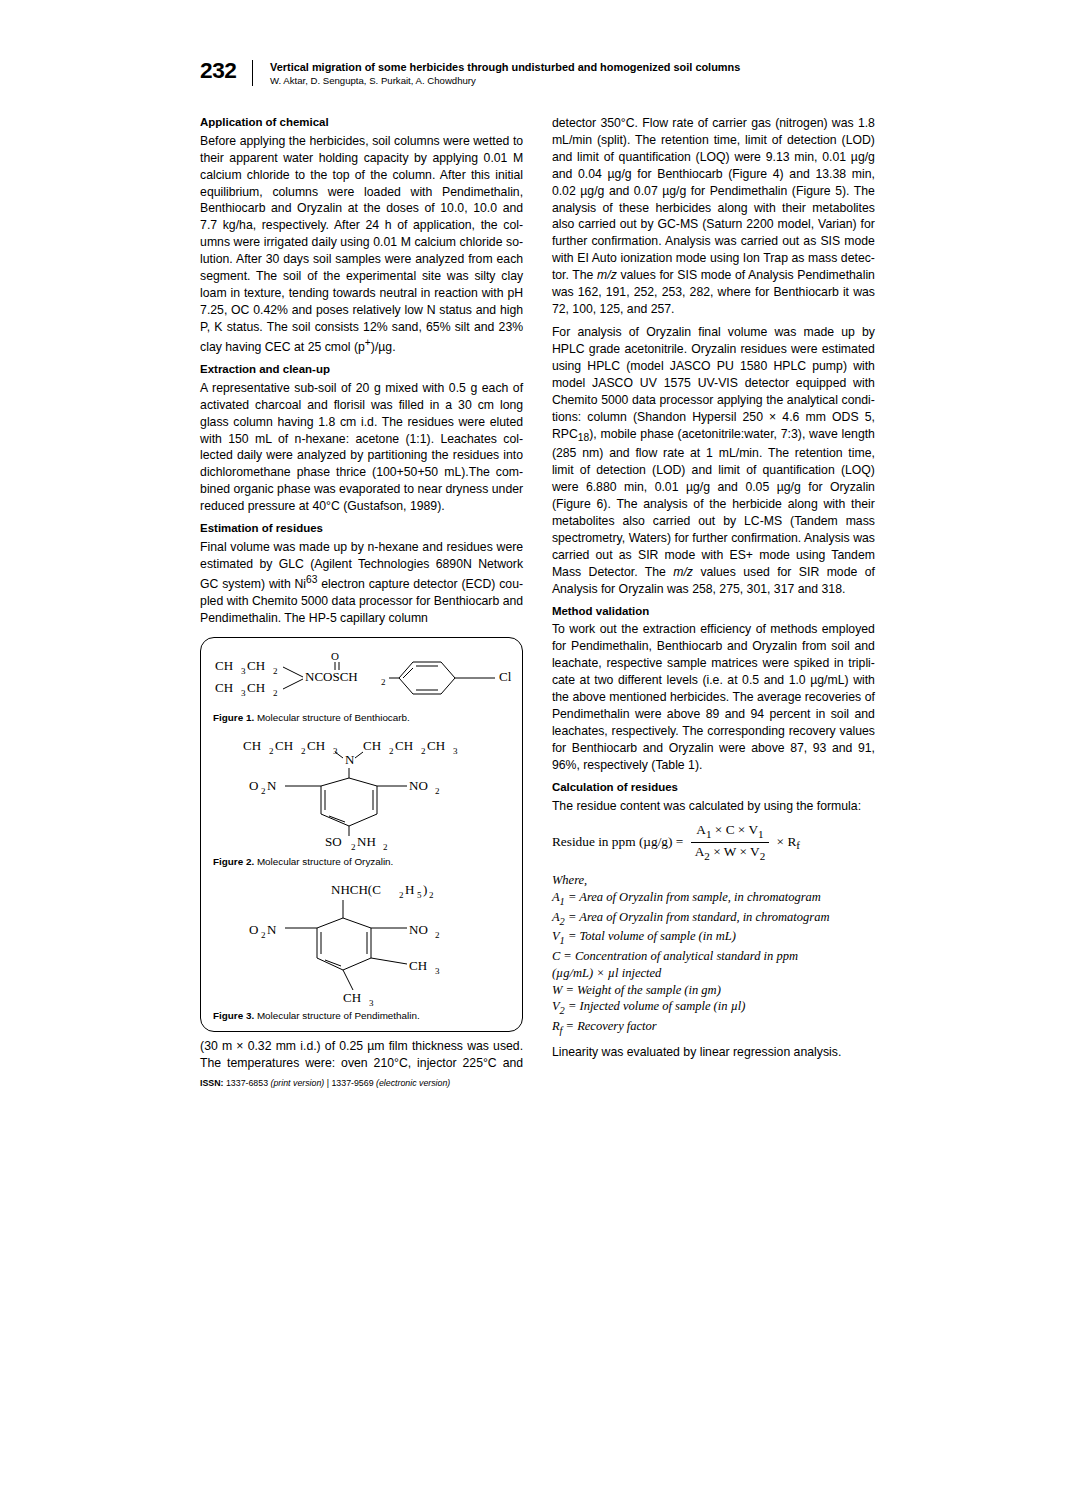232
Vertical migration of some herbicides through undisturbed and homogenized soil columns
W. Aktar, D. Sengupta, S. Purkait, A. Chowdhury
Application of chemical
Before applying the herbicides, soil columns were wetted to their apparent water holding capacity by applying 0.01 M calcium chloride to the top of the column. After this initial equilibrium, columns were loaded with Pendimethalin, Benthiocarb and Oryzalin at the doses of 10.0, 10.0 and 7.7 kg/ha, respectively. After 24 h of application, the columns were irrigated daily using 0.01 M calcium chloride solution. After 30 days soil samples were analyzed from each segment. The soil of the experimental site was silty clay loam in texture, tending towards neutral in reaction with pH 7.25, OC 0.42% and poses relatively low N status and high P, K status. The soil consists 12% sand, 65% silt and 23% clay having CEC at 25 cmol (p+)/µg.
Extraction and clean-up
A representative sub-soil of 20 g mixed with 0.5 g each of activated charcoal and florisil was filled in a 30 cm long glass column having 1.8 cm i.d. The residues were eluted with 150 mL of n-hexane: acetone (1:1). Leachates collected daily were analyzed by partitioning the residues into dichloromethane phase thrice (100+50+50 mL).The combined organic phase was evaporated to near dryness under reduced pressure at 40°C (Gustafson, 1989).
Estimation of residues
Final volume was made up by n-hexane and residues were estimated by GLC (Agilent Technologies 6890N Network GC system) with Ni63 electron capture detector (ECD) coupled with Chemito 5000 data processor for Benthiocarb and Pendimethalin. The HP-5 capillary column
CH3CH2 CH3CH2 NCOSCH2 Cl O
Figure 1. Molecular structure of Benthiocarb.
CH2CH2CH3 CH2CH2CH3 N O2N NO2 SO2NH2
Figure 2. Molecular structure of Oryzalin.
NHCH(C2H5)2 O2N NO2 CH3 CH3
Figure 3. Molecular structure of Pendimethalin.
(30 m × 0.32 mm i.d.) of 0.25 µm film thickness was used. The temperatures were: oven 210°C, injector 225°C and detector 350°C. Flow rate of carrier gas (nitrogen) was 1.8 mL/min (split). The retention time, limit of detection (LOD) and limit of quantification (LOQ) were 9.13 min, 0.01 µg/g and 0.04 µg/g for Benthiocarb (Figure 4) and 13.38 min, 0.02 µg/g and 0.07 µg/g for Pendimethalin (Figure 5). The analysis of these herbicides along with their metabolites also carried out by GC-MS (Saturn 2200 model, Varian) for further confirmation. Analysis was carried out as SIS mode with EI Auto ionization mode using Ion Trap as mass detector. The m/z values for SIS mode of Analysis Pendimethalin was 162, 191, 252, 253, 282, where for Benthiocarb it was 72, 100, 125, and 257.
For analysis of Oryzalin final volume was made up by HPLC grade acetonitrile. Oryzalin residues were estimated using HPLC (model JASCO PU 1580 HPLC pump) with model JASCO UV 1575 UV-VIS detector equipped with Chemito 5000 data processor applying the analytical conditions: column (Shandon Hypersil 250 × 4.6 mm ODS 5, RPC18), mobile phase (acetonitrile:water, 7:3), wave length (285 nm) and flow rate at 1 mL/min. The retention time, limit of detection (LOD) and limit of quantification (LOQ) were 6.880 min, 0.01 µg/g and 0.05 µg/g for Oryzalin (Figure 6). The analysis of the herbicide along with their metabolites also carried out by LC-MS (Tandem mass spectrometry, Waters) for further confirmation. Analysis was carried out as SIR mode with ES+ mode using Tandem Mass Detector. The m/z values used for SIR mode of Analysis for Oryzalin was 258, 275, 301, 317 and 318.
Method validation
To work out the extraction efficiency of methods employed for Pendimethalin, Benthiocarb and Oryzalin from soil and leachate, respective sample matrices were spiked in triplicate at two different levels (i.e. at 0.5 and 1.0 µg/mL) with the above mentioned herbicides. The average recoveries of Pendimethalin were above 89 and 94 percent in soil and leachates, respectively. The corresponding recovery values for Benthiocarb and Oryzalin were above 87, 93 and 91, 96%, respectively (Table 1).
Calculation of residues
The residue content was calculated by using the formula:
Residue in ppm (µg/g) = A1 × C × V1 A2 × W × V2 × Rf
Where,
A1 = Area of Oryzalin from sample, in chromatogram
A2 = Area of Oryzalin from standard, in chromatogram
V1 = Total volume of sample (in mL)
C = Concentration of analytical standard in ppm
(µg/mL) × µl injected
W = Weight of the sample (in gm)
V2 = Injected volume of sample (in µl)
Rf = Recovery factor
Linearity was evaluated by linear regression analysis.
ISSN: 1337-6853 (print version) | 1337-9569 (electronic version)